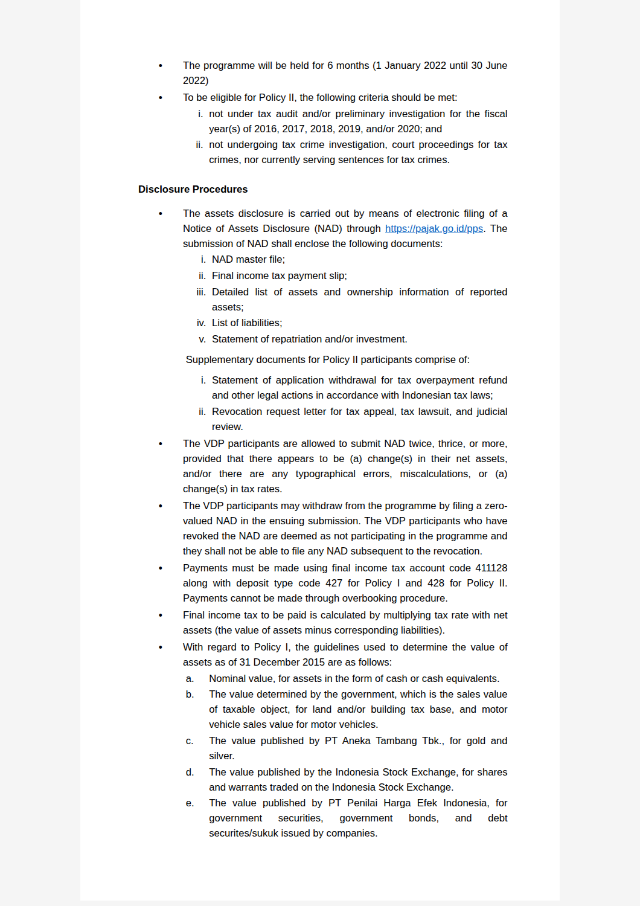The programme will be held for 6 months (1 January 2022 until 30 June 2022)
To be eligible for Policy II, the following criteria should be met:
not under tax audit and/or preliminary investigation for the fiscal year(s) of 2016, 2017, 2018, 2019, and/or 2020; and
not undergoing tax crime investigation, court proceedings for tax crimes, nor currently serving sentences for tax crimes.
Disclosure Procedures
The assets disclosure is carried out by means of electronic filing of a Notice of Assets Disclosure (NAD) through https://pajak.go.id/pps. The submission of NAD shall enclose the following documents:
NAD master file;
Final income tax payment slip;
Detailed list of assets and ownership information of reported assets;
List of liabilities;
Statement of repatriation and/or investment.
Supplementary documents for Policy II participants comprise of:
Statement of application withdrawal for tax overpayment refund and other legal actions in accordance with Indonesian tax laws;
Revocation request letter for tax appeal, tax lawsuit, and judicial review.
The VDP participants are allowed to submit NAD twice, thrice, or more, provided that there appears to be (a) change(s) in their net assets, and/or there are any typographical errors, miscalculations, or (a) change(s) in tax rates.
The VDP participants may withdraw from the programme by filing a zero-valued NAD in the ensuing submission. The VDP participants who have revoked the NAD are deemed as not participating in the programme and they shall not be able to file any NAD subsequent to the revocation.
Payments must be made using final income tax account code 411128 along with deposit type code 427 for Policy I and 428 for Policy II. Payments cannot be made through overbooking procedure.
Final income tax to be paid is calculated by multiplying tax rate with net assets (the value of assets minus corresponding liabilities).
With regard to Policy I, the guidelines used to determine the value of assets as of 31 December 2015 are as follows:
Nominal value, for assets in the form of cash or cash equivalents.
The value determined by the government, which is the sales value of taxable object, for land and/or building tax base, and motor vehicle sales value for motor vehicles.
The value published by PT Aneka Tambang Tbk., for gold and silver.
The value published by the Indonesia Stock Exchange, for shares and warrants traded on the Indonesia Stock Exchange.
The value published by PT Penilai Harga Efek Indonesia, for government securities, government bonds, and debt securites/sukuk issued by companies.